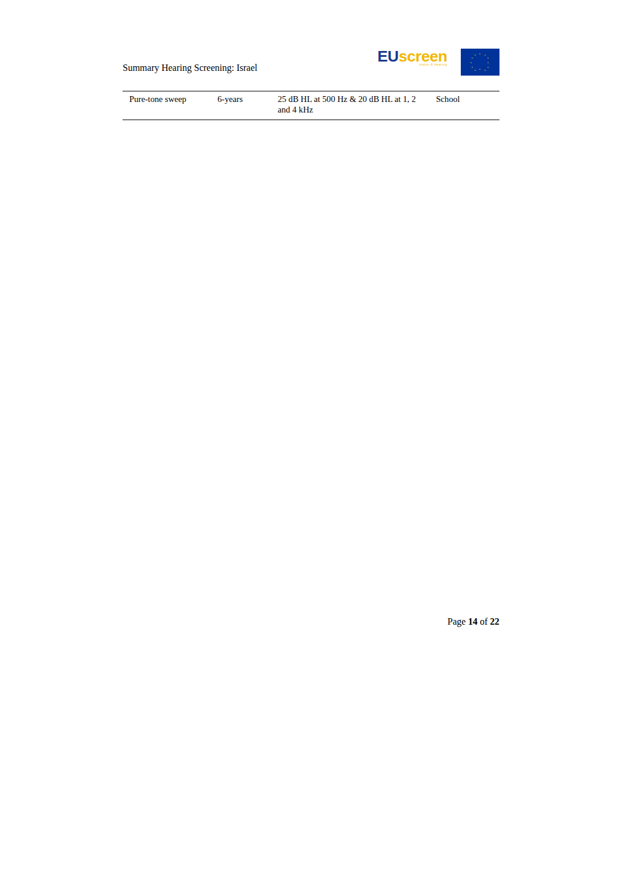EU screen vision & hearing
★ ★ ★ ★ ★ ★ ★ ★ ★ ★ ★ ★
Summary Hearing Screening: Israel
| Pure-tone sweep | 6-years | 25 dB HL at 500 Hz & 20 dB HL at 1, 2 and 4 kHz | School |
Page 14 of 22